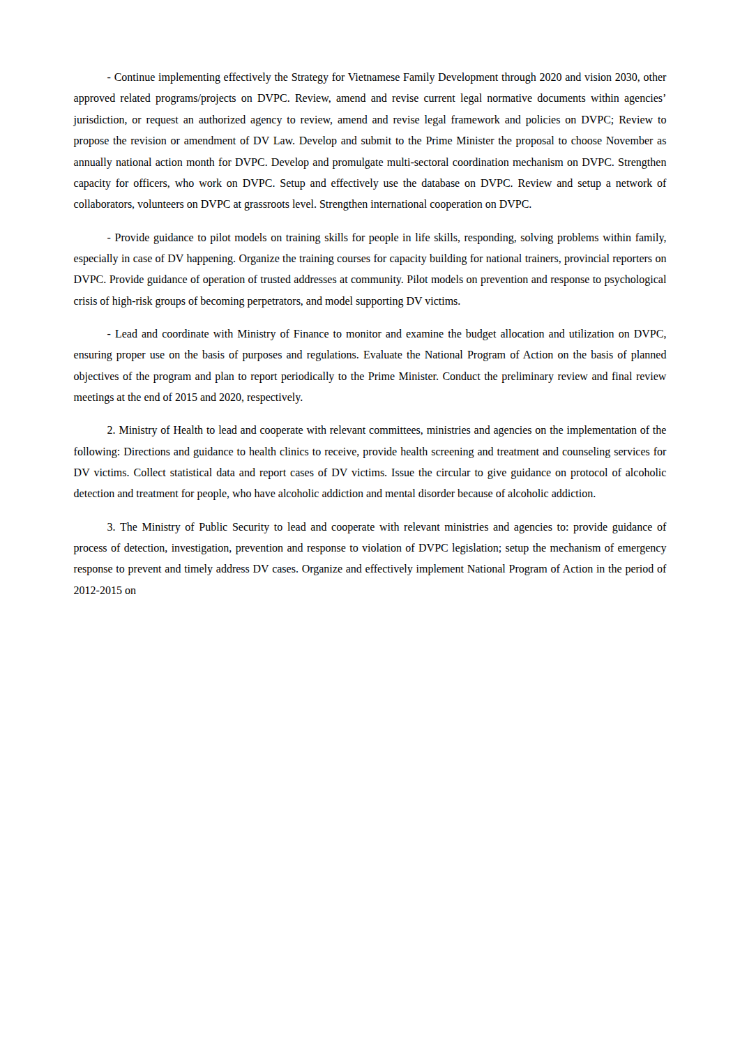- Continue implementing effectively the Strategy for Vietnamese Family Development through 2020 and vision 2030, other approved related programs/projects on DVPC. Review, amend and revise current legal normative documents within agencies’ jurisdiction, or request an authorized agency to review, amend and revise legal framework and policies on DVPC; Review to propose the revision or amendment of DV Law. Develop and submit to the Prime Minister the proposal to choose November as annually national action month for DVPC. Develop and promulgate multi-sectoral coordination mechanism on DVPC. Strengthen capacity for officers, who work on DVPC. Setup and effectively use the database on DVPC. Review and setup a network of collaborators, volunteers on DVPC at grassroots level. Strengthen international cooperation on DVPC.
- Provide guidance to pilot models on training skills for people in life skills, responding, solving problems within family, especially in case of DV happening. Organize the training courses for capacity building for national trainers, provincial reporters on DVPC. Provide guidance of operation of trusted addresses at community. Pilot models on prevention and response to psychological crisis of high-risk groups of becoming perpetrators, and model supporting DV victims.
- Lead and coordinate with Ministry of Finance to monitor and examine the budget allocation and utilization on DVPC, ensuring proper use on the basis of purposes and regulations. Evaluate the National Program of Action on the basis of planned objectives of the program and plan to report periodically to the Prime Minister. Conduct the preliminary review and final review meetings at the end of 2015 and 2020, respectively.
2. Ministry of Health to lead and cooperate with relevant committees, ministries and agencies on the implementation of the following: Directions and guidance to health clinics to receive, provide health screening and treatment and counseling services for DV victims. Collect statistical data and report cases of DV victims. Issue the circular to give guidance on protocol of alcoholic detection and treatment for people, who have alcoholic addiction and mental disorder because of alcoholic addiction.
3. The Ministry of Public Security to lead and cooperate with relevant ministries and agencies to: provide guidance of process of detection, investigation, prevention and response to violation of DVPC legislation; setup the mechanism of emergency response to prevent and timely address DV cases. Organize and effectively implement National Program of Action in the period of 2012-2015 on